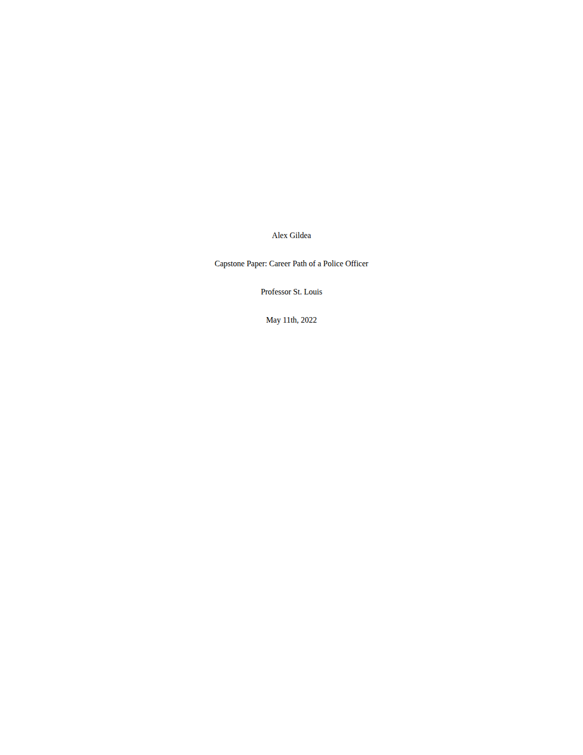Alex Gildea
Capstone Paper: Career Path of a Police Officer
Professor St. Louis
May 11th, 2022